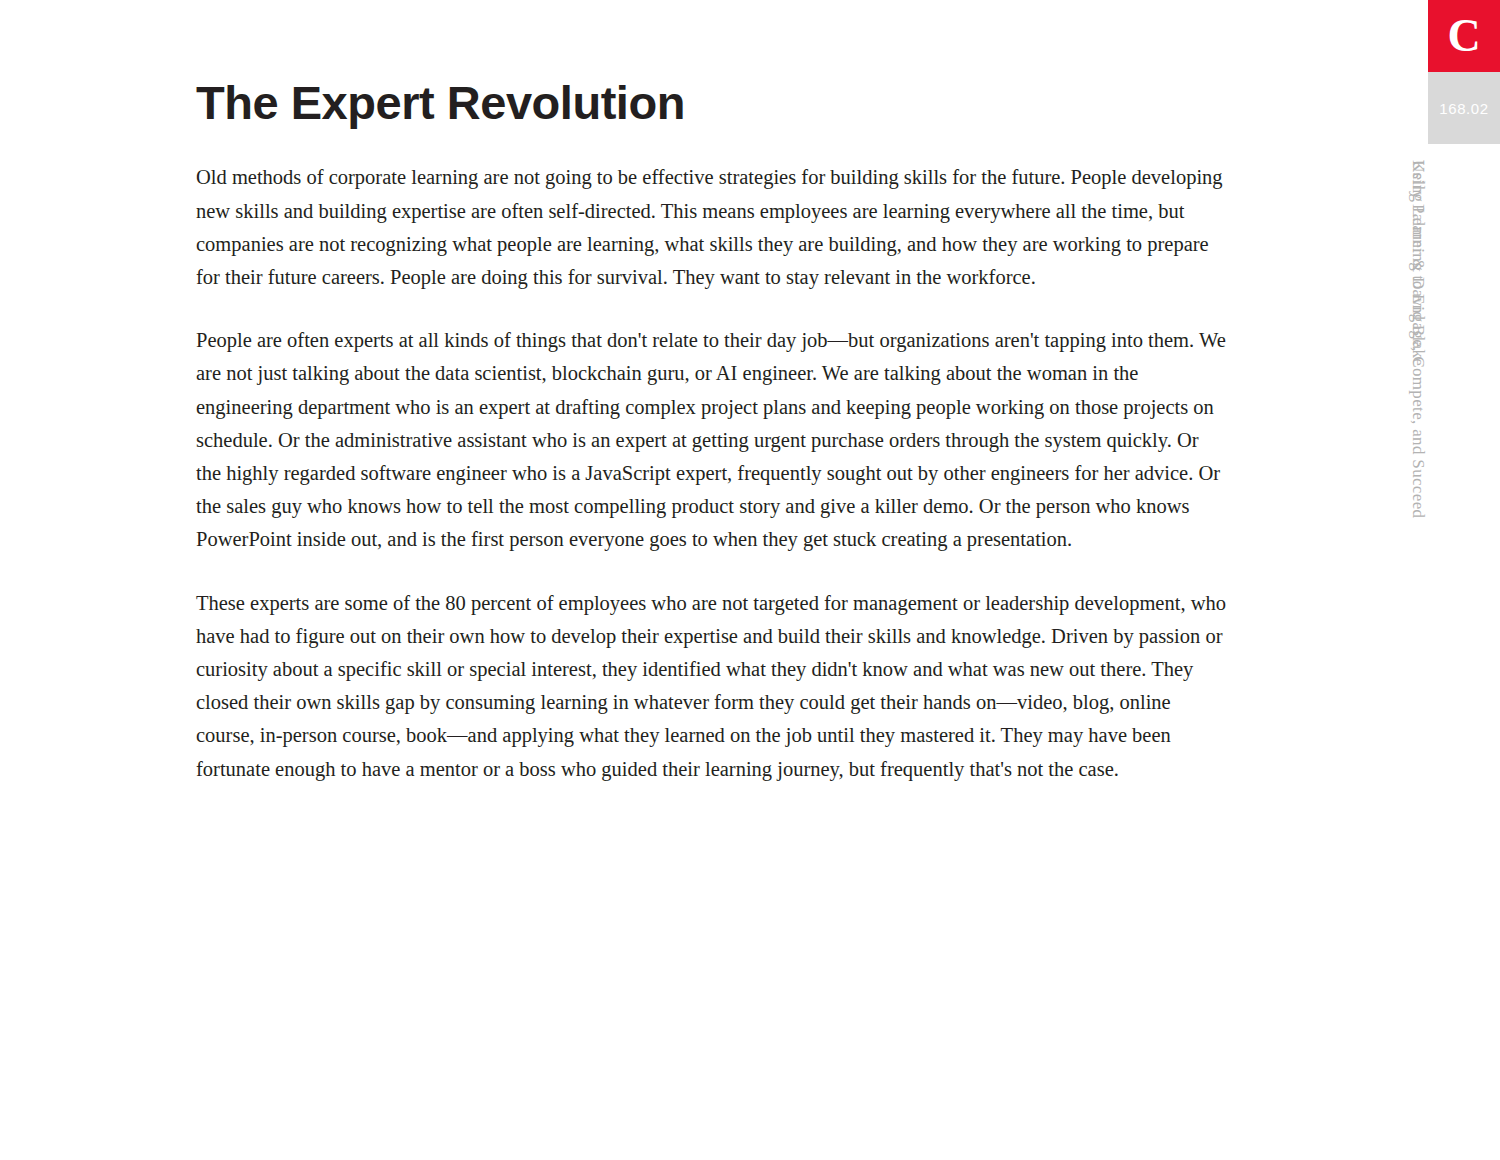C
168.02
Using Learning to Engage, Compete, and Succeed Kelly Palmer & David Blake
The Expert Revolution
Old methods of corporate learning are not going to be effective strategies for building skills for the future. People developing new skills and building expertise are often self-directed. This means employees are learning everywhere all the time, but companies are not recognizing what people are learning, what skills they are building, and how they are working to prepare for their future careers. People are doing this for survival. They want to stay relevant in the workforce.
People are often experts at all kinds of things that don't relate to their day job—but organizations aren't tapping into them. We are not just talking about the data scientist, blockchain guru, or AI engineer. We are talking about the woman in the engineering department who is an expert at drafting complex project plans and keeping people working on those projects on schedule. Or the administrative assistant who is an expert at getting urgent purchase orders through the system quickly. Or the highly regarded software engineer who is a JavaScript expert, frequently sought out by other engineers for her advice. Or the sales guy who knows how to tell the most compelling product story and give a killer demo. Or the person who knows PowerPoint inside out, and is the first person everyone goes to when they get stuck creating a presentation.
These experts are some of the 80 percent of employees who are not targeted for management or leadership development, who have had to figure out on their own how to develop their expertise and build their skills and knowledge. Driven by passion or curiosity about a specific skill or special interest, they identified what they didn't know and what was new out there. They closed their own skills gap by consuming learning in whatever form they could get their hands on—video, blog, online course, in-person course, book—and applying what they learned on the job until they mastered it. They may have been fortunate enough to have a mentor or a boss who guided their learning journey, but frequently that's not the case.